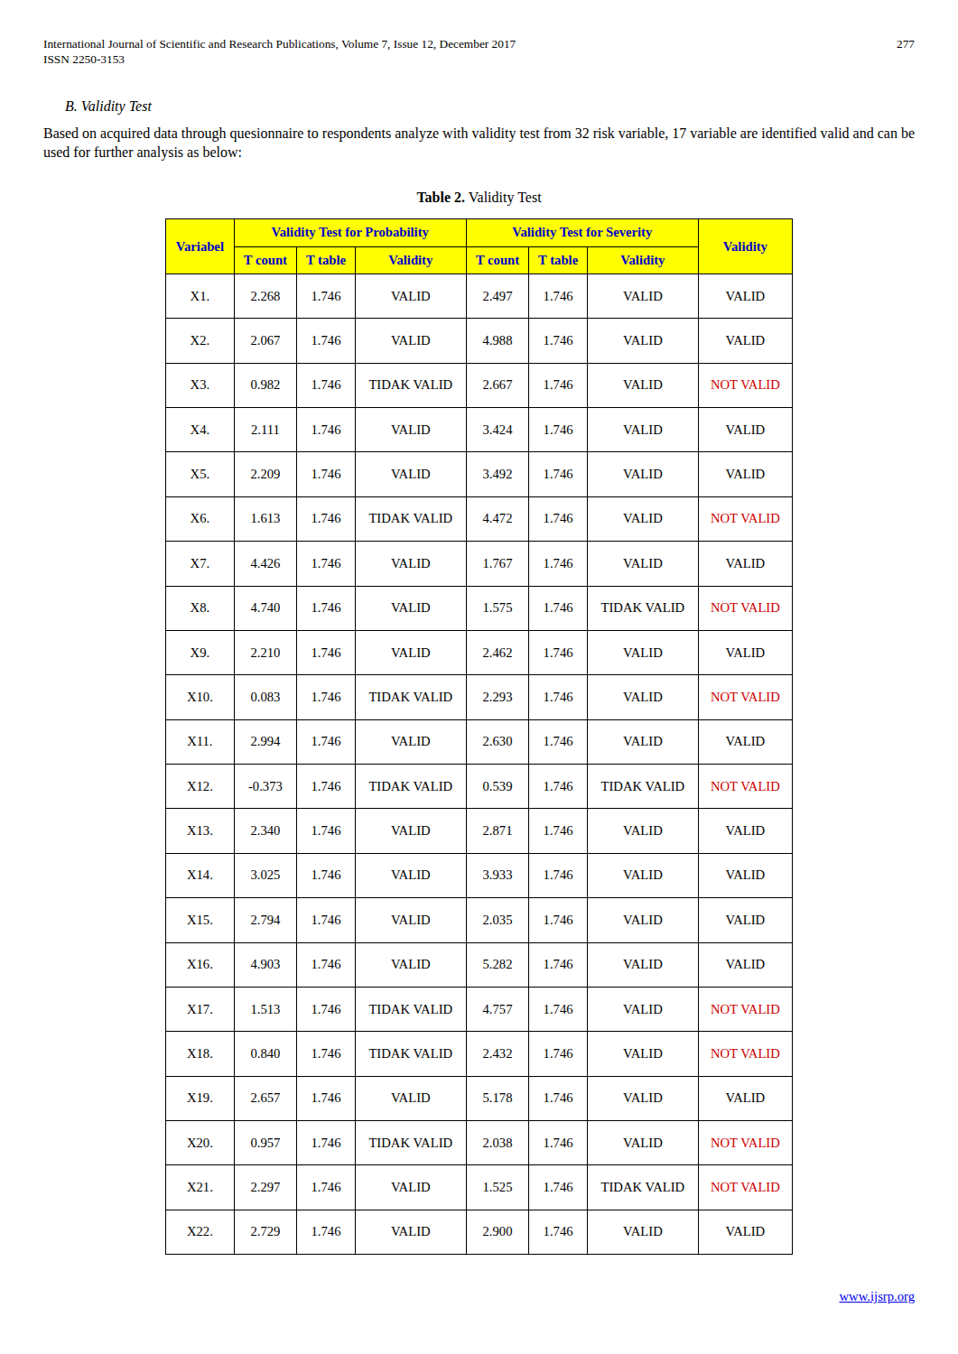International Journal of Scientific and Research Publications, Volume 7, Issue 12, December 2017
ISSN 2250-3153
277
B. Validity Test
Based on acquired data through quesionnaire to respondents analyze with validity test from 32 risk variable, 17 variable are identified valid and can be used for further analysis as below:
Table 2. Validity Test
| Variabel | Validity Test for Probability | Validity Test for Severity | Validity |
| --- | --- | --- | --- |
| T count | T table | Validity | T count | T table | Validity |
| X1. | 2.268 | 1.746 | VALID | 2.497 | 1.746 | VALID | VALID |
| X2. | 2.067 | 1.746 | VALID | 4.988 | 1.746 | VALID | VALID |
| X3. | 0.982 | 1.746 | TIDAK VALID | 2.667 | 1.746 | VALID | NOT VALID |
| X4. | 2.111 | 1.746 | VALID | 3.424 | 1.746 | VALID | VALID |
| X5. | 2.209 | 1.746 | VALID | 3.492 | 1.746 | VALID | VALID |
| X6. | 1.613 | 1.746 | TIDAK VALID | 4.472 | 1.746 | VALID | NOT VALID |
| X7. | 4.426 | 1.746 | VALID | 1.767 | 1.746 | VALID | VALID |
| X8. | 4.740 | 1.746 | VALID | 1.575 | 1.746 | TIDAK VALID | NOT VALID |
| X9. | 2.210 | 1.746 | VALID | 2.462 | 1.746 | VALID | VALID |
| X10. | 0.083 | 1.746 | TIDAK VALID | 2.293 | 1.746 | VALID | NOT VALID |
| X11. | 2.994 | 1.746 | VALID | 2.630 | 1.746 | VALID | VALID |
| X12. | -0.373 | 1.746 | TIDAK VALID | 0.539 | 1.746 | TIDAK VALID | NOT VALID |
| X13. | 2.340 | 1.746 | VALID | 2.871 | 1.746 | VALID | VALID |
| X14. | 3.025 | 1.746 | VALID | 3.933 | 1.746 | VALID | VALID |
| X15. | 2.794 | 1.746 | VALID | 2.035 | 1.746 | VALID | VALID |
| X16. | 4.903 | 1.746 | VALID | 5.282 | 1.746 | VALID | VALID |
| X17. | 1.513 | 1.746 | TIDAK VALID | 4.757 | 1.746 | VALID | NOT VALID |
| X18. | 0.840 | 1.746 | TIDAK VALID | 2.432 | 1.746 | VALID | NOT VALID |
| X19. | 2.657 | 1.746 | VALID | 5.178 | 1.746 | VALID | VALID |
| X20. | 0.957 | 1.746 | TIDAK VALID | 2.038 | 1.746 | VALID | NOT VALID |
| X21. | 2.297 | 1.746 | VALID | 1.525 | 1.746 | TIDAK VALID | NOT VALID |
| X22. | 2.729 | 1.746 | VALID | 2.900 | 1.746 | VALID | VALID |
www.ijsrp.org